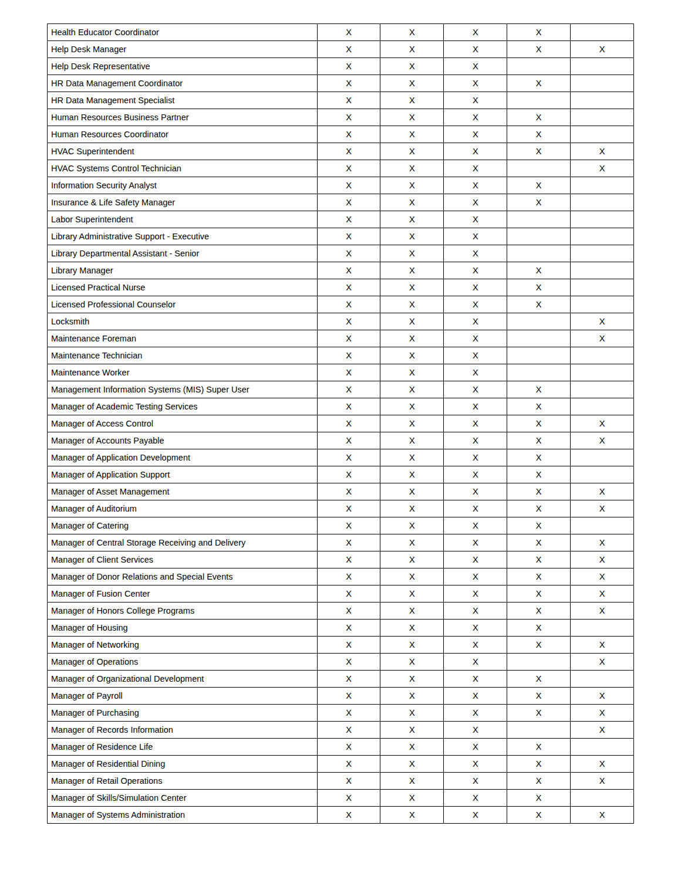| Health Educator Coordinator | X | X | X | X | |
| Help Desk Manager | X | X | X | X | X |
| Help Desk Representative | X | X | X | | |
| HR Data Management Coordinator | X | X | X | X | |
| HR Data Management Specialist | X | X | X | | |
| Human Resources Business Partner | X | X | X | X | |
| Human Resources Coordinator | X | X | X | X | |
| HVAC Superintendent | X | X | X | X | X |
| HVAC Systems Control Technician | X | X | X | | X |
| Information Security Analyst | X | X | X | X | |
| Insurance & Life Safety Manager | X | X | X | X | |
| Labor Superintendent | X | X | X | | |
| Library Administrative Support - Executive | X | X | X | | |
| Library Departmental Assistant - Senior | X | X | X | | |
| Library Manager | X | X | X | X | |
| Licensed Practical Nurse | X | X | X | X | |
| Licensed Professional Counselor | X | X | X | X | |
| Locksmith | X | X | X | | X |
| Maintenance Foreman | X | X | X | | X |
| Maintenance Technician | X | X | X | | |
| Maintenance Worker | X | X | X | | |
| Management Information Systems (MIS) Super User | X | X | X | X | |
| Manager of Academic Testing Services | X | X | X | X | |
| Manager of Access Control | X | X | X | X | X |
| Manager of Accounts Payable | X | X | X | X | X |
| Manager of Application Development | X | X | X | X | |
| Manager of Application Support | X | X | X | X | |
| Manager of Asset Management | X | X | X | X | X |
| Manager of Auditorium | X | X | X | X | X |
| Manager of Catering | X | X | X | X | |
| Manager of Central Storage Receiving and Delivery | X | X | X | X | X |
| Manager of Client Services | X | X | X | X | X |
| Manager of Donor Relations and Special Events | X | X | X | X | X |
| Manager of Fusion Center | X | X | X | X | X |
| Manager of Honors College Programs | X | X | X | X | X |
| Manager of Housing | X | X | X | X | |
| Manager of Networking | X | X | X | X | X |
| Manager of Operations | X | X | X | | X |
| Manager of Organizational Development | X | X | X | X | |
| Manager of Payroll | X | X | X | X | X |
| Manager of Purchasing | X | X | X | X | X |
| Manager of Records Information | X | X | X | | X |
| Manager of Residence Life | X | X | X | X | |
| Manager of Residential Dining | X | X | X | X | X |
| Manager of Retail Operations | X | X | X | X | X |
| Manager of Skills/Simulation Center | X | X | X | X | |
| Manager of Systems Administration | X | X | X | X | X |